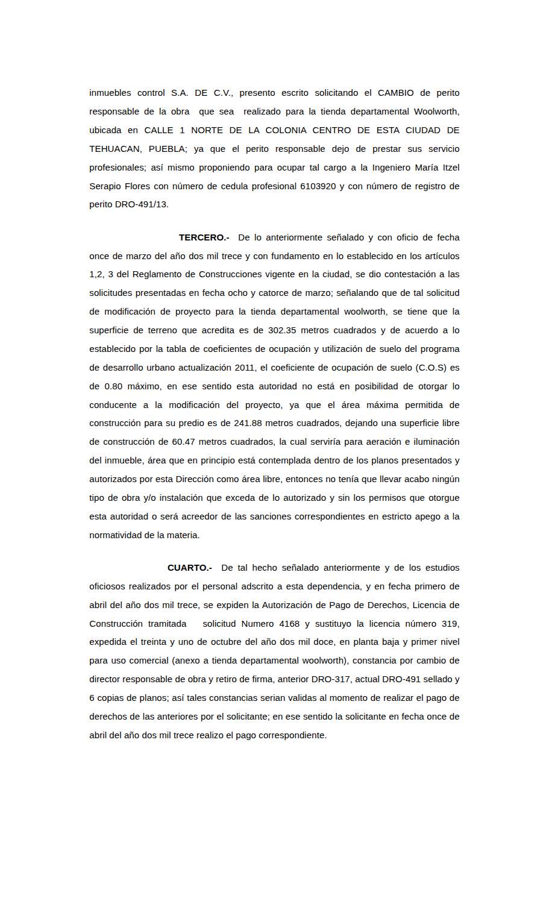inmuebles control S.A. DE C.V., presento escrito solicitando el CAMBIO de perito responsable de la obra que sea realizado para la tienda departamental Woolworth, ubicada en CALLE 1 NORTE DE LA COLONIA CENTRO DE ESTA CIUDAD DE TEHUACAN, PUEBLA; ya que el perito responsable dejo de prestar sus servicio profesionales; así mismo proponiendo para ocupar tal cargo a la Ingeniero María Itzel Serapio Flores con número de cedula profesional 6103920 y con número de registro de perito DRO-491/13.
TERCERO.- De lo anteriormente señalado y con oficio de fecha once de marzo del año dos mil trece y con fundamento en lo establecido en los artículos 1,2, 3 del Reglamento de Construcciones vigente en la ciudad, se dio contestación a las solicitudes presentadas en fecha ocho y catorce de marzo; señalando que de tal solicitud de modificación de proyecto para la tienda departamental woolworth, se tiene que la superficie de terreno que acredita es de 302.35 metros cuadrados y de acuerdo a lo establecido por la tabla de coeficientes de ocupación y utilización de suelo del programa de desarrollo urbano actualización 2011, el coeficiente de ocupación de suelo (C.O.S) es de 0.80 máximo, en ese sentido esta autoridad no está en posibilidad de otorgar lo conducente a la modificación del proyecto, ya que el área máxima permitida de construcción para su predio es de 241.88 metros cuadrados, dejando una superficie libre de construcción de 60.47 metros cuadrados, la cual serviría para aeración e iluminación del inmueble, área que en principio está contemplada dentro de los planos presentados y autorizados por esta Dirección como área libre, entonces no tenía que llevar acabo ningún tipo de obra y/o instalación que exceda de lo autorizado y sin los permisos que otorgue esta autoridad o será acreedor de las sanciones correspondientes en estricto apego a la normatividad de la materia.
CUARTO.- De tal hecho señalado anteriormente y de los estudios oficiosos realizados por el personal adscrito a esta dependencia, y en fecha primero de abril del año dos mil trece, se expiden la Autorización de Pago de Derechos, Licencia de Construcción tramitada solicitud Numero 4168 y sustituyo la licencia número 319, expedida el treinta y uno de octubre del año dos mil doce, en planta baja y primer nivel para uso comercial (anexo a tienda departamental woolworth), constancia por cambio de director responsable de obra y retiro de firma, anterior DRO-317, actual DRO-491 sellado y 6 copias de planos; así tales constancias serian validas al momento de realizar el pago de derechos de las anteriores por el solicitante; en ese sentido la solicitante en fecha once de abril del año dos mil trece realizo el pago correspondiente.